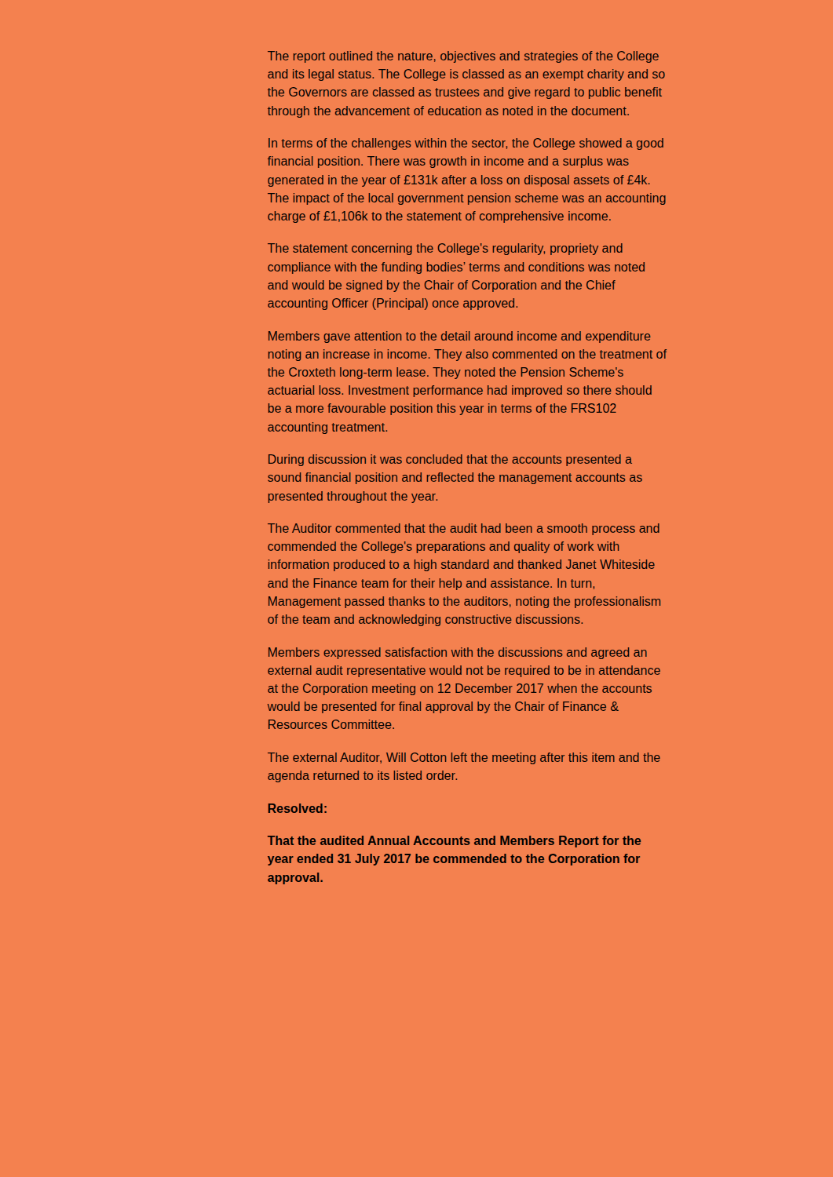The report outlined the nature, objectives and strategies of the College and its legal status. The College is classed as an exempt charity and so the Governors are classed as trustees and give regard to public benefit through the advancement of education as noted in the document.
In terms of the challenges within the sector, the College showed a good financial position. There was growth in income and a surplus was generated in the year of £131k after a loss on disposal assets of £4k. The impact of the local government pension scheme was an accounting charge of £1,106k to the statement of comprehensive income.
The statement concerning the College's regularity, propriety and compliance with the funding bodies’ terms and conditions was noted and would be signed by the Chair of Corporation and the Chief accounting Officer (Principal) once approved.
Members gave attention to the detail around income and expenditure noting an increase in income. They also commented on the treatment of the Croxteth long-term lease. They noted the Pension Scheme's actuarial loss. Investment performance had improved so there should be a more favourable position this year in terms of the FRS102 accounting treatment.
During discussion it was concluded that the accounts presented a sound financial position and reflected the management accounts as presented throughout the year.
The Auditor commented that the audit had been a smooth process and commended the College's preparations and quality of work with information produced to a high standard and thanked Janet Whiteside and the Finance team for their help and assistance. In turn, Management passed thanks to the auditors, noting the professionalism of the team and acknowledging constructive discussions.
Members expressed satisfaction with the discussions and agreed an external audit representative would not be required to be in attendance at the Corporation meeting on 12 December 2017 when the accounts would be presented for final approval by the Chair of Finance & Resources Committee.
The external Auditor, Will Cotton left the meeting after this item and the agenda returned to its listed order.
Resolved:
That the audited Annual Accounts and Members Report for the year ended 31 July 2017 be commended to the Corporation for approval.